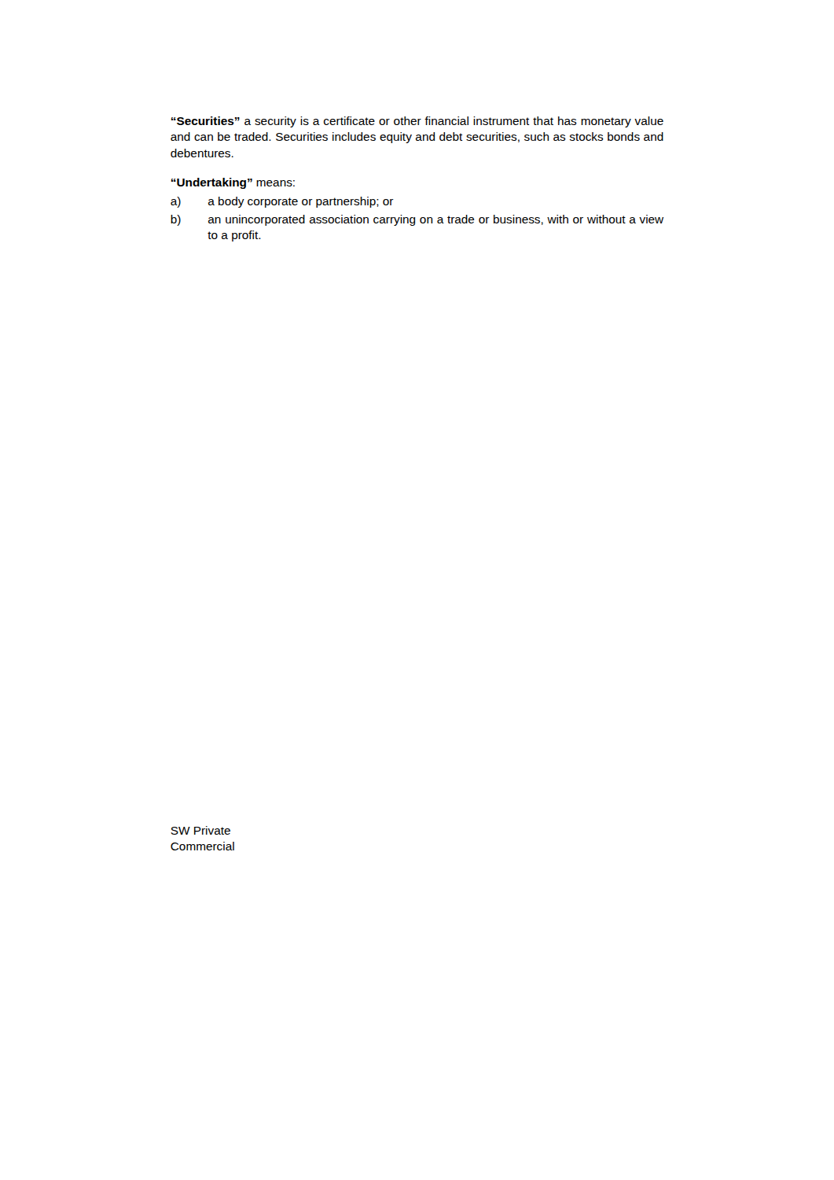“Securities” a security is a certificate or other financial instrument that has monetary value and can be traded. Securities includes equity and debt securities, such as stocks bonds and debentures.
“Undertaking” means:
a body corporate or partnership; or
an unincorporated association carrying on a trade or business, with or without a view to a profit.
SW Private
Commercial